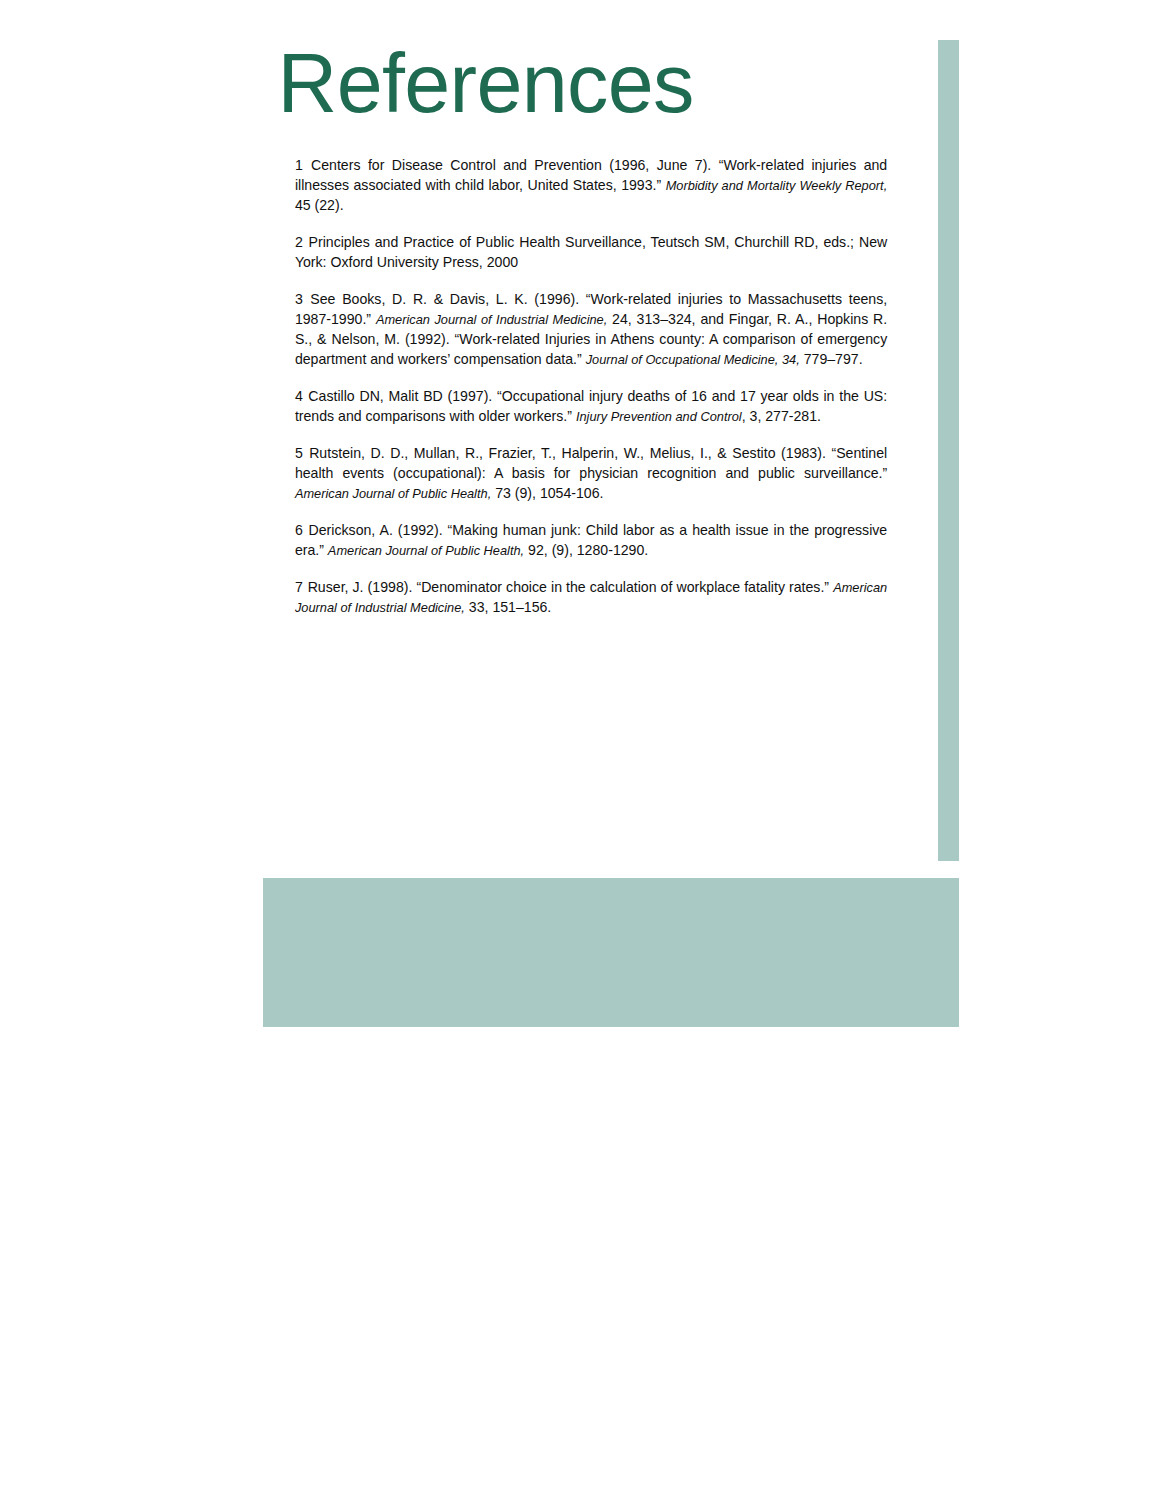References
1 Centers for Disease Control and Prevention (1996, June 7). “Work-related injuries and illnesses associated with child labor, United States, 1993.” Morbidity and Mortality Weekly Report, 45 (22).
2 Principles and Practice of Public Health Surveillance, Teutsch SM, Churchill RD, eds.; New York: Oxford University Press, 2000
3 See Books, D. R. & Davis, L. K. (1996). “Work-related injuries to Massachusetts teens, 1987-1990.” American Journal of Industrial Medicine, 24, 313–324, and Fingar, R. A., Hopkins R. S., & Nelson, M. (1992). “Work-related Injuries in Athens county: A comparison of emergency department and workers’ compensation data.” Journal of Occupational Medicine, 34, 779–797.
4 Castillo DN, Malit BD (1997). “Occupational injury deaths of 16 and 17 year olds in the US: trends and comparisons with older workers.” Injury Prevention and Control, 3, 277-281.
5 Rutstein, D. D., Mullan, R., Frazier, T., Halperin, W., Melius, I., & Sestito (1983). “Sentinel health events (occupational): A basis for physician recognition and public surveillance.” American Journal of Public Health, 73 (9), 1054-106.
6 Derickson, A. (1992). “Making human junk: Child labor as a health issue in the progressive era.” American Journal of Public Health, 92, (9), 1280-1290.
7 Ruser, J. (1998). “Denominator choice in the calculation of workplace fatality rates.” American Journal of Industrial Medicine, 33, 151–156.